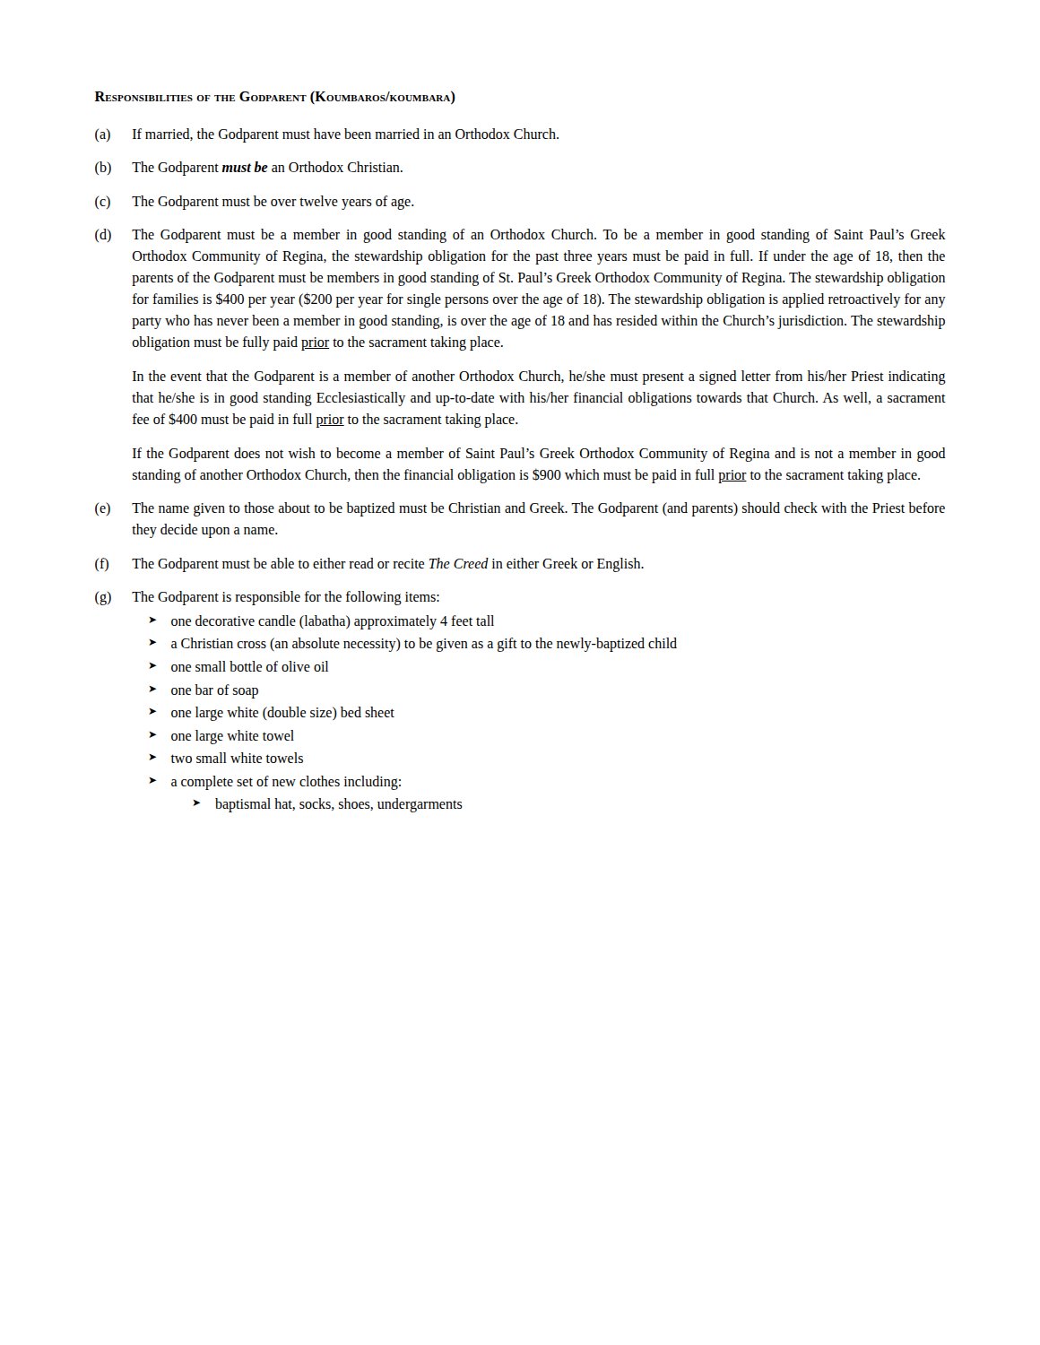Responsibilities of the Godparent (Koumbaros/koumbara)
(a) If married, the Godparent must have been married in an Orthodox Church.
(b) The Godparent must be an Orthodox Christian.
(c) The Godparent must be over twelve years of age.
(d)
The Godparent must be a member in good standing of an Orthodox Church. To be a member in good standing of Saint Paul’s Greek Orthodox Community of Regina, the stewardship obligation for the past three years must be paid in full. If under the age of 18, then the parents of the Godparent must be members in good standing of St. Paul’s Greek Orthodox Community of Regina. The stewardship obligation for families is $400 per year ($200 per year for single persons over the age of 18). The stewardship obligation is applied retroactively for any party who has never been a member in good standing, is over the age of 18 and has resided within the Church’s jurisdiction. The stewardship obligation must be fully paid prior to the sacrament taking place.
In the event that the Godparent is a member of another Orthodox Church, he/she must present a signed letter from his/her Priest indicating that he/she is in good standing Ecclesiastically and up-to-date with his/her financial obligations towards that Church. As well, a sacrament fee of $400 must be paid in full prior to the sacrament taking place.
If the Godparent does not wish to become a member of Saint Paul’s Greek Orthodox Community of Regina and is not a member in good standing of another Orthodox Church, then the financial obligation is $900 which must be paid in full prior to the sacrament taking place.
(e) The name given to those about to be baptized must be Christian and Greek. The Godparent (and parents) should check with the Priest before they decide upon a name.
(f) The Godparent must be able to either read or recite The Creed in either Greek or English.
(g) The Godparent is responsible for the following items:
one decorative candle (labatha) approximately 4 feet tall
a Christian cross (an absolute necessity) to be given as a gift to the newly-baptized child
one small bottle of olive oil
one bar of soap
one large white (double size) bed sheet
one large white towel
two small white towels
a complete set of new clothes including:
baptismal hat, socks, shoes, undergarments